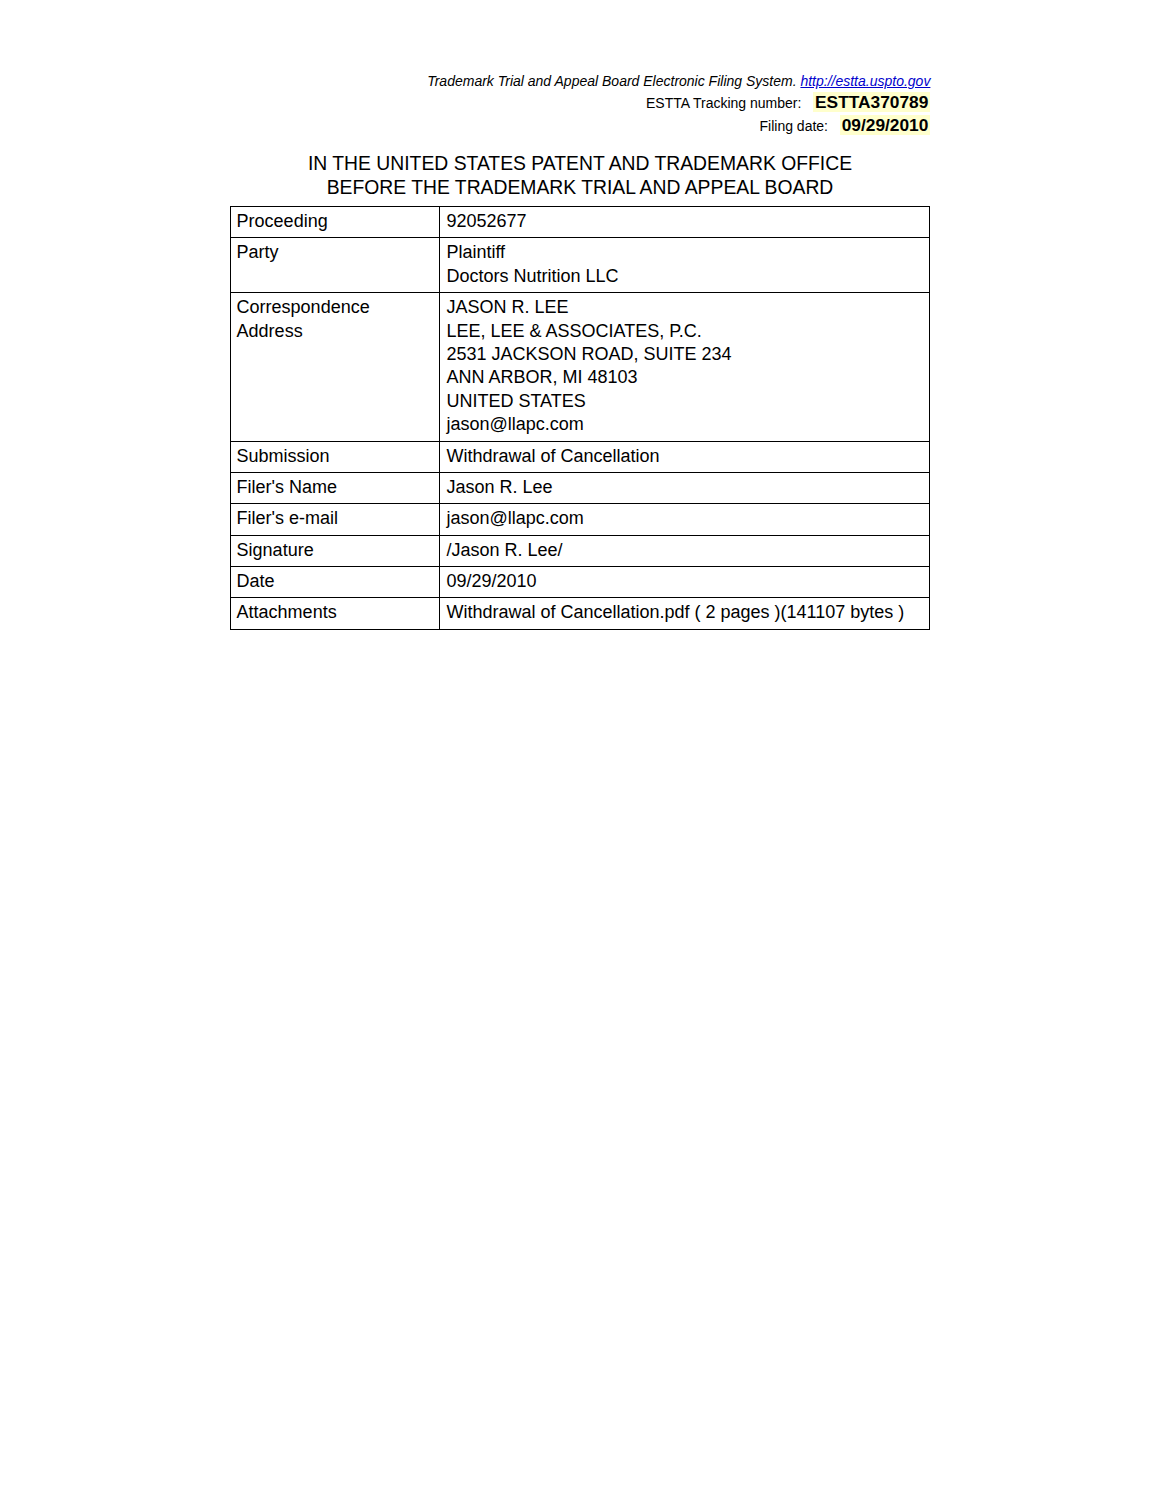Trademark Trial and Appeal Board Electronic Filing System. http://estta.uspto.gov
ESTTA Tracking number: ESTTA370789
Filing date: 09/29/2010
IN THE UNITED STATES PATENT AND TRADEMARK OFFICE
BEFORE THE TRADEMARK TRIAL AND APPEAL BOARD
| Proceeding | 92052677 |
| Party | Plaintiff Doctors Nutrition LLC |
| Correspondence Address | JASON R. LEE LEE, LEE & ASSOCIATES, P.C. 2531 JACKSON ROAD, SUITE 234 ANN ARBOR, MI 48103 UNITED STATES jason@llapc.com |
| Submission | Withdrawal of Cancellation |
| Filer's Name | Jason R. Lee |
| Filer's e-mail | jason@llapc.com |
| Signature | /Jason R. Lee/ |
| Date | 09/29/2010 |
| Attachments | Withdrawal of Cancellation.pdf ( 2 pages )(141107 bytes ) |